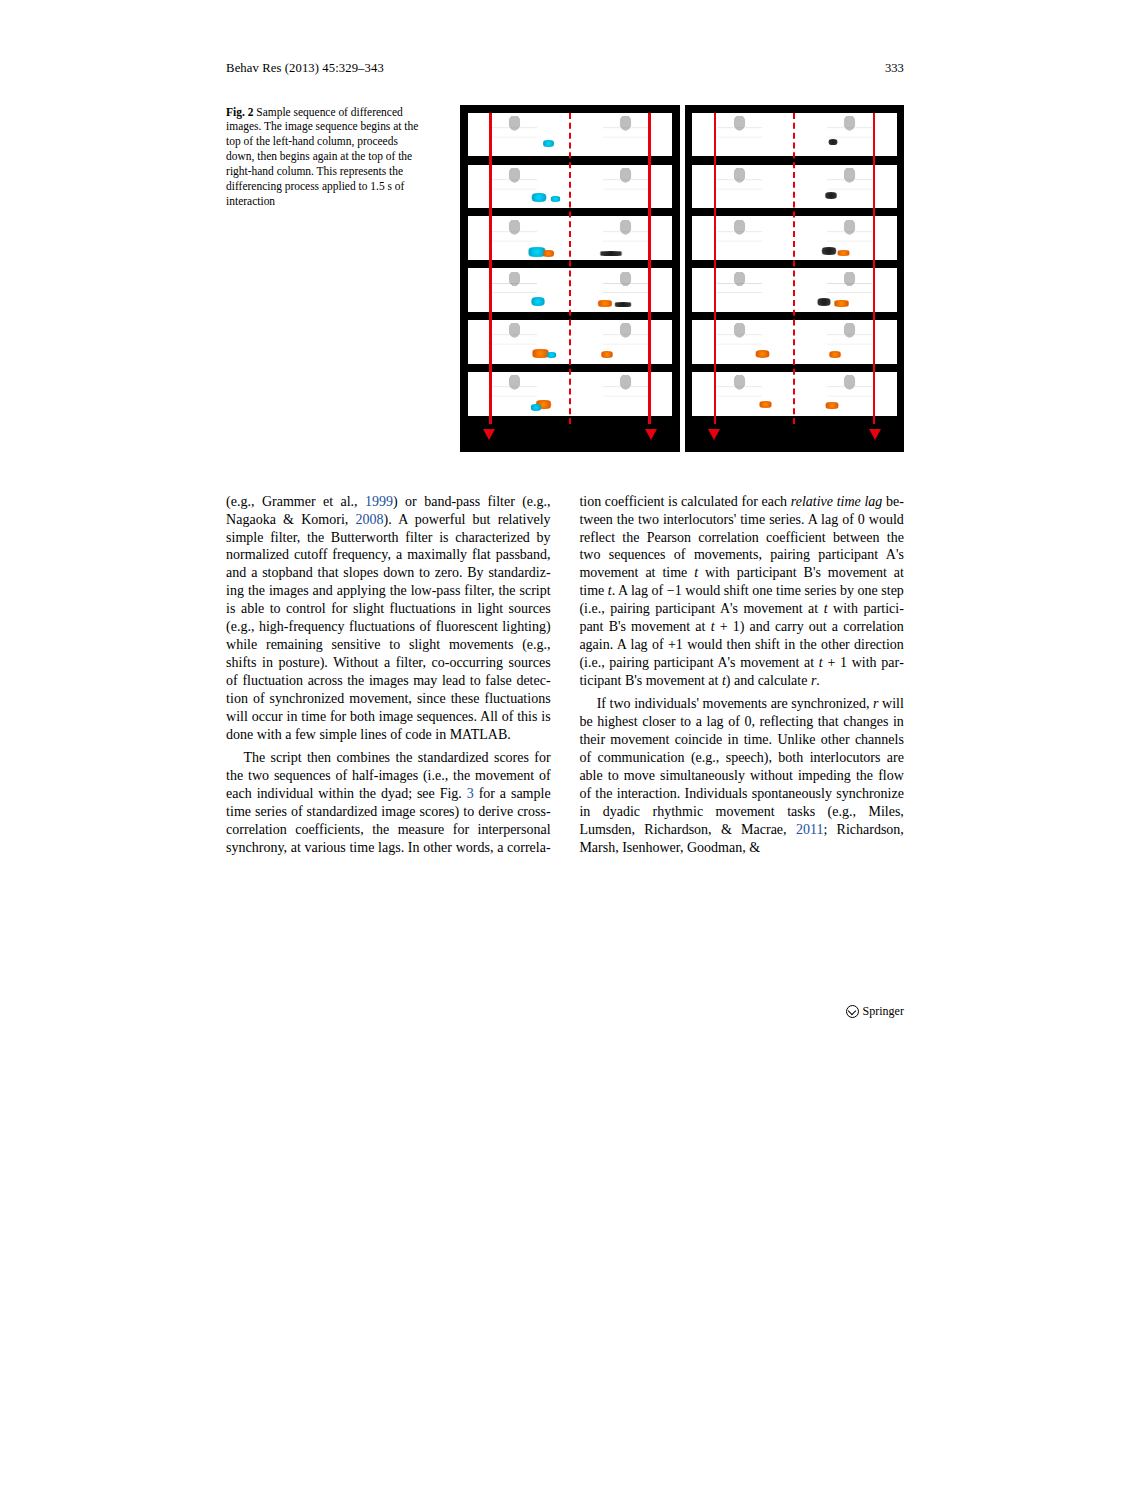Behav Res (2013) 45:329–343
333
Fig. 2 Sample sequence of differenced images. The image sequence begins at the top of the left-hand column, proceeds down, then begins again at the top of the right-hand column. This represents the differencing process applied to 1.5 s of interaction
(e.g., Grammer et al., 1999) or band-pass filter (e.g., Nagaoka & Komori, 2008). A powerful but relatively simple filter, the Butterworth filter is characterized by normalized cutoff frequency, a maximally flat passband, and a stopband that slopes down to zero. By standardizing the images and applying the low-pass filter, the script is able to control for slight fluctuations in light sources (e.g., high-frequency fluctuations of fluorescent lighting) while remaining sensitive to slight movements (e.g., shifts in posture). Without a filter, co-occurring sources of fluctuation across the images may lead to false detection of synchronized movement, since these fluctuations will occur in time for both image sequences. All of this is done with a few simple lines of code in MATLAB.
The script then combines the standardized scores for the two sequences of half-images (i.e., the movement of each individual within the dyad; see Fig. 3 for a sample time series of standardized image scores) to derive cross-correlation coefficients, the measure for interpersonal synchrony, at various time lags. In other words, a correlation coefficient is calculated for each relative time lag between the two interlocutors' time series. A lag of 0 would reflect the Pearson correlation coefficient between the two sequences of movements, pairing participant A's movement at time t with participant B's movement at time t. A lag of −1 would shift one time series by one step (i.e., pairing participant A's movement at t with participant B's movement at t + 1) and carry out a correlation again. A lag of +1 would then shift in the other direction (i.e., pairing participant A's movement at t + 1 with participant B's movement at t) and calculate r.
If two individuals' movements are synchronized, r will be highest closer to a lag of 0, reflecting that changes in their movement coincide in time. Unlike other channels of communication (e.g., speech), both interlocutors are able to move simultaneously without impeding the flow of the interaction. Individuals spontaneously synchronize in dyadic rhythmic movement tasks (e.g., Miles, Lumsden, Richardson, & Macrae, 2011; Richardson, Marsh, Isenhower, Goodman, &
Springer